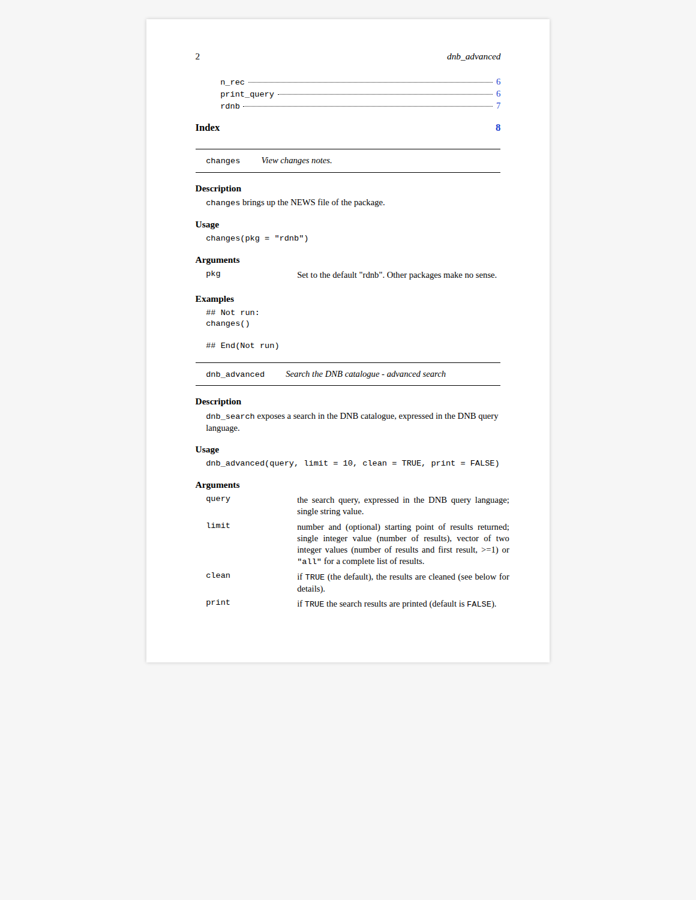2 dnb_advanced
n_rec 6
print_query 6
rdnb 7
Index 8
changes View changes notes.
Description
changes brings up the NEWS file of the package.
Usage
changes(pkg = "rdnb")
Arguments
| pkg | Set to the default "rdnb". Other packages make no sense. |
Examples
## Not run: 
changes()

## End(Not run)
dnb_advanced Search the DNB catalogue - advanced search
Description
dnb_search exposes a search in the DNB catalogue, expressed in the DNB query language.
Usage
dnb_advanced(query, limit = 10, clean = TRUE, print = FALSE)
Arguments
| query | the search query, expressed in the DNB query language; single string value. |
| limit | number and (optional) starting point of results returned; single integer value (number of results), vector of two integer values (number of results and first result, >=1) or "all" for a complete list of results. |
| clean | if TRUE (the default), the results are cleaned (see below for details). |
| print | if TRUE the search results are printed (default is FALSE ). |